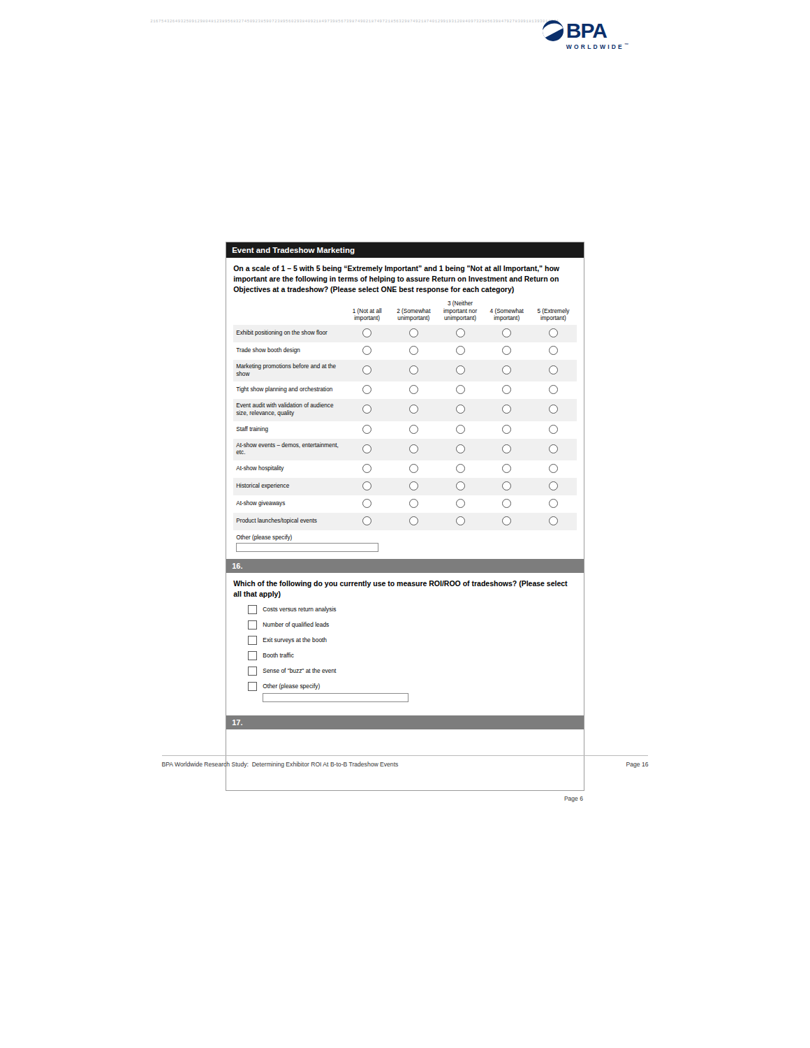2167543264932509129804812389568327450923859072389560293840921849739856739874902187497218563298749218740129919312084097329856398479278309181393014921985093495721083401381675432649325091298048123895683274509238590723895602938409218497398567398749021921874012939919312084097329856398479278309181393014921985093495721083401381675432649325091298048123895683274509238590723895602938409218497398567398749021874972185632987492187401134391931208409732985639847927830918139301492198509349572108340138216754326493250912980481230723895602938409218497398567398749021921874012939919312084097329856986479278309183930149219850934957210834013816754326493250912980481238956832745092385907238956029384092184973985845933556498
BPA
WORLDWIDE™
Event and Tradeshow Marketing
On a scale of 1 – 5 with 5 being “Extremely Important” and 1 being "Not at all Important," how important are the following in terms of helping to assure Return on Investment and Return on Objectives at a tradeshow? (Please select ONE best response for each category)
| | 1 (Not at all important) | 2 (Somewhat unimportant) | 3 (Neither important nor unimportant) | 4 (Somewhat important) | 5 (Extremely important) |
| --- | --- | --- | --- | --- | --- |
| Exhibit positioning on the show floor | | | | | |
| Trade show booth design | | | | | |
| Marketing promotions before and at the show | | | | | |
| Tight show planning and orchestration | | | | | |
| Event audit with validation of audience size, relevance, quality | | | | | |
| Staff training | | | | | |
| At-show events – demos, entertainment, etc. | | | | | |
| At-show hospitality | | | | | |
| Historical experience | | | | | |
| At-show giveaways | | | | | |
| Product launches/topical events | | | | | |
Other (please specify)
16.
Which of the following do you currently use to measure ROI/ROO of tradeshows? (Please select all that apply)
Costs versus return analysis
Number of qualified leads
Exit surveys at the booth
Booth traffic
Sense of "buzz" at the event
Other (please specify)
17.
Page 6
BPA Worldwide Research Study: Determining Exhibitor ROI At B-to-B Tradeshow Events
Page 16